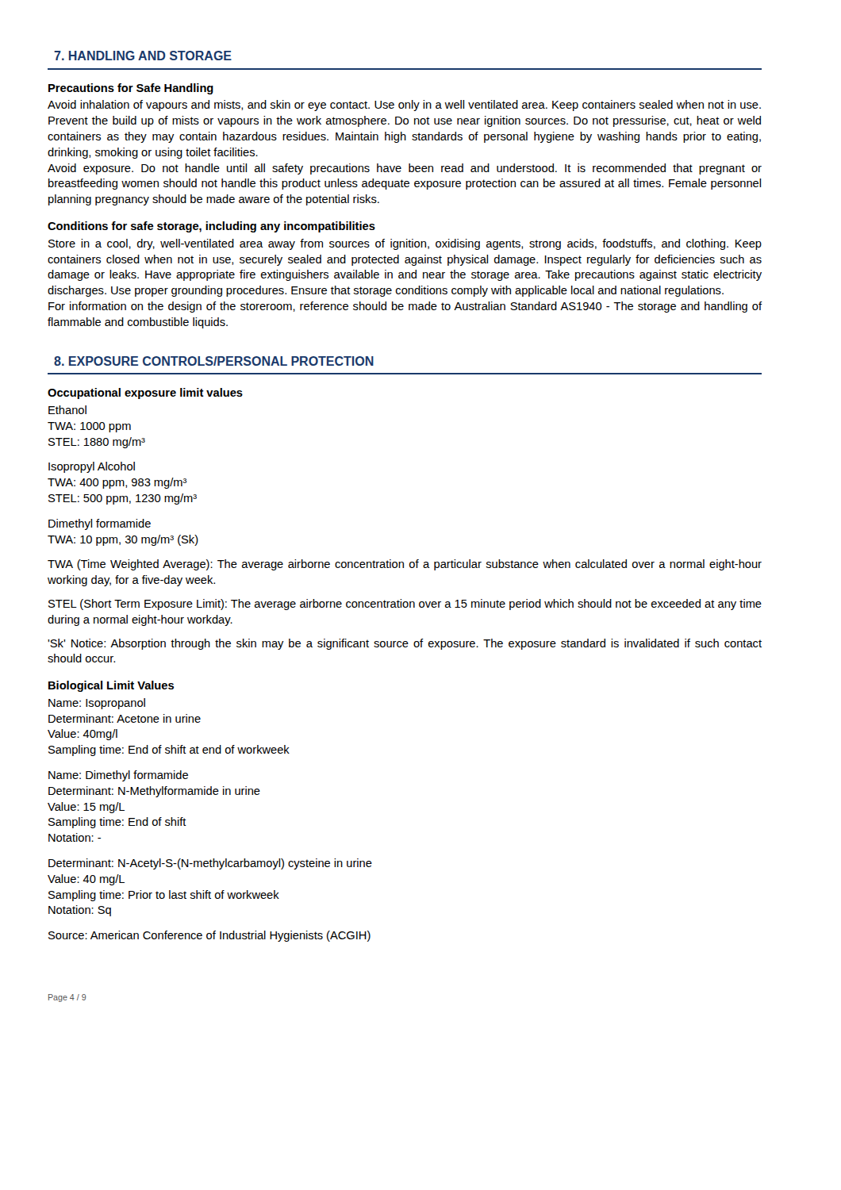7. HANDLING AND STORAGE
Precautions for Safe Handling
Avoid inhalation of vapours and mists, and skin or eye contact. Use only in a well ventilated area. Keep containers sealed when not in use. Prevent the build up of mists or vapours in the work atmosphere. Do not use near ignition sources. Do not pressurise, cut, heat or weld containers as they may contain hazardous residues. Maintain high standards of personal hygiene by washing hands prior to eating, drinking, smoking or using toilet facilities.
Avoid exposure. Do not handle until all safety precautions have been read and understood. It is recommended that pregnant or breastfeeding women should not handle this product unless adequate exposure protection can be assured at all times. Female personnel planning pregnancy should be made aware of the potential risks.
Conditions for safe storage, including any incompatibilities
Store in a cool, dry, well-ventilated area away from sources of ignition, oxidising agents, strong acids, foodstuffs, and clothing. Keep containers closed when not in use, securely sealed and protected against physical damage. Inspect regularly for deficiencies such as damage or leaks. Have appropriate fire extinguishers available in and near the storage area. Take precautions against static electricity discharges. Use proper grounding procedures. Ensure that storage conditions comply with applicable local and national regulations.
For information on the design of the storeroom, reference should be made to Australian Standard AS1940 - The storage and handling of flammable and combustible liquids.
8. EXPOSURE CONTROLS/PERSONAL PROTECTION
Occupational exposure limit values
Ethanol
TWA: 1000 ppm
STEL: 1880 mg/m³
Isopropyl Alcohol
TWA: 400 ppm, 983 mg/m³
STEL: 500 ppm, 1230 mg/m³
Dimethyl formamide
TWA: 10 ppm, 30 mg/m³ (Sk)
TWA (Time Weighted Average): The average airborne concentration of a particular substance when calculated over a normal eight-hour working day, for a five-day week.
STEL (Short Term Exposure Limit): The average airborne concentration over a 15 minute period which should not be exceeded at any time during a normal eight-hour workday.
'Sk' Notice: Absorption through the skin may be a significant source of exposure. The exposure standard is invalidated if such contact should occur.
Biological Limit Values
Name: Isopropanol
Determinant: Acetone in urine
Value: 40mg/l
Sampling time: End of shift at end of workweek
Name: Dimethyl formamide
Determinant: N-Methylformamide in urine
Value: 15 mg/L
Sampling time: End of shift
Notation: -
Determinant: N-Acetyl-S-(N-methylcarbamoyl) cysteine in urine
Value: 40 mg/L
Sampling time: Prior to last shift of workweek
Notation: Sq
Source: American Conference of Industrial Hygienists (ACGIH)
Page 4 / 9